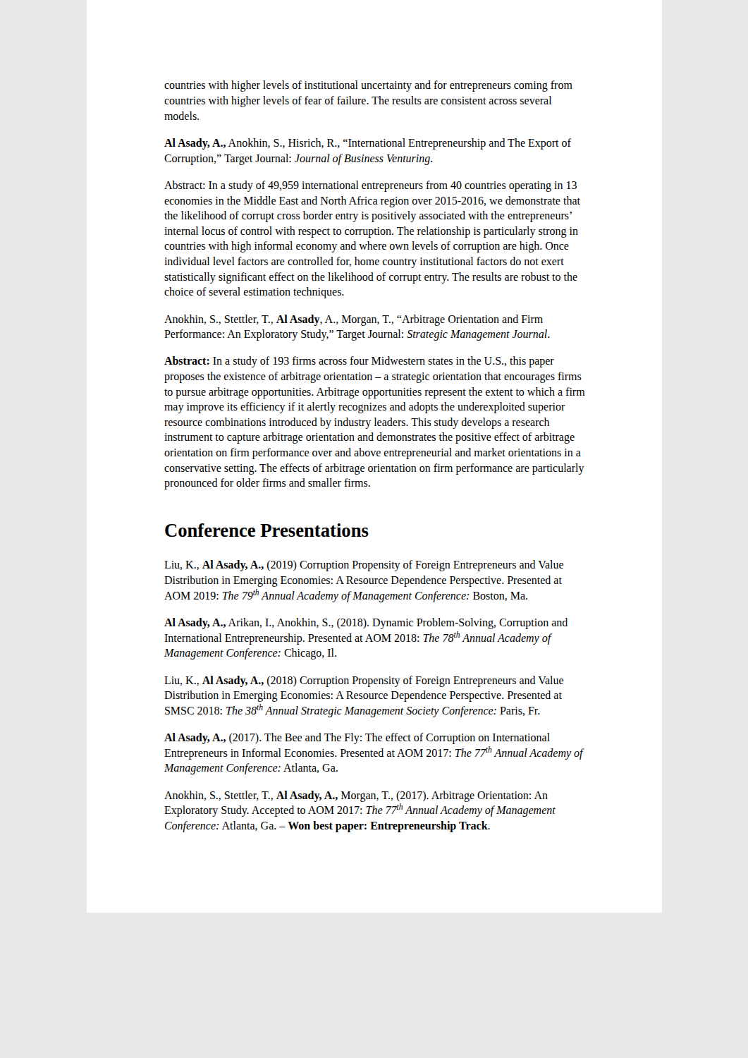countries with higher levels of institutional uncertainty and for entrepreneurs coming from countries with higher levels of fear of failure. The results are consistent across several models.
Al Asady, A., Anokhin, S., Hisrich, R., “International Entrepreneurship and The Export of Corruption,” Target Journal: Journal of Business Venturing.
Abstract: In a study of 49,959 international entrepreneurs from 40 countries operating in 13 economies in the Middle East and North Africa region over 2015-2016, we demonstrate that the likelihood of corrupt cross border entry is positively associated with the entrepreneurs’ internal locus of control with respect to corruption. The relationship is particularly strong in countries with high informal economy and where own levels of corruption are high. Once individual level factors are controlled for, home country institutional factors do not exert statistically significant effect on the likelihood of corrupt entry. The results are robust to the choice of several estimation techniques.
Anokhin, S., Stettler, T., Al Asady, A., Morgan, T., “Arbitrage Orientation and Firm Performance: An Exploratory Study,” Target Journal: Strategic Management Journal.
Abstract: In a study of 193 firms across four Midwestern states in the U.S., this paper proposes the existence of arbitrage orientation – a strategic orientation that encourages firms to pursue arbitrage opportunities. Arbitrage opportunities represent the extent to which a firm may improve its efficiency if it alertly recognizes and adopts the underexploited superior resource combinations introduced by industry leaders. This study develops a research instrument to capture arbitrage orientation and demonstrates the positive effect of arbitrage orientation on firm performance over and above entrepreneurial and market orientations in a conservative setting. The effects of arbitrage orientation on firm performance are particularly pronounced for older firms and smaller firms.
Conference Presentations
Liu, K., Al Asady, A., (2019) Corruption Propensity of Foreign Entrepreneurs and Value Distribution in Emerging Economies: A Resource Dependence Perspective. Presented at AOM 2019: The 79th Annual Academy of Management Conference: Boston, Ma.
Al Asady, A., Arikan, I., Anokhin, S., (2018). Dynamic Problem-Solving, Corruption and International Entrepreneurship. Presented at AOM 2018: The 78th Annual Academy of Management Conference: Chicago, Il.
Liu, K., Al Asady, A., (2018) Corruption Propensity of Foreign Entrepreneurs and Value Distribution in Emerging Economies: A Resource Dependence Perspective. Presented at SMSC 2018: The 38th Annual Strategic Management Society Conference: Paris, Fr.
Al Asady, A., (2017). The Bee and The Fly: The effect of Corruption on International Entrepreneurs in Informal Economies. Presented at AOM 2017: The 77th Annual Academy of Management Conference: Atlanta, Ga.
Anokhin, S., Stettler, T., Al Asady, A., Morgan, T., (2017). Arbitrage Orientation: An Exploratory Study. Accepted to AOM 2017: The 77th Annual Academy of Management Conference: Atlanta, Ga. – Won best paper: Entrepreneurship Track.